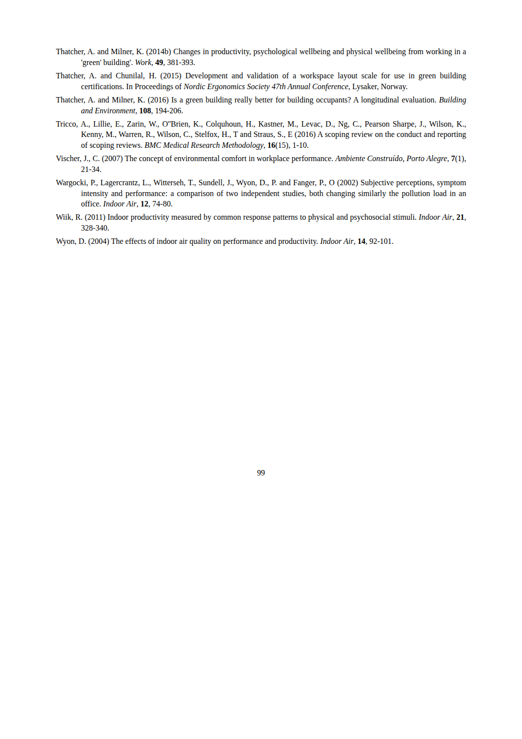Thatcher, A. and Milner, K. (2014b) Changes in productivity, psychological wellbeing and physical wellbeing from working in a 'green' building'. Work, 49, 381-393.
Thatcher, A. and Chunilal, H. (2015) Development and validation of a workspace layout scale for use in green building certifications. In Proceedings of Nordic Ergonomics Society 47th Annual Conference, Lysaker, Norway.
Thatcher, A. and Milner, K. (2016) Is a green building really better for building occupants? A longitudinal evaluation. Building and Environment, 108, 194-206.
Tricco, A., Lillie, E., Zarin, W., O''Brien, K., Colquhoun, H., Kastner, M., Levac, D., Ng, C., Pearson Sharpe, J., Wilson, K., Kenny, M., Warren, R., Wilson, C., Stelfox, H., T and Straus, S., E (2016) A scoping review on the conduct and reporting of scoping reviews. BMC Medical Research Methodology, 16(15), 1-10.
Vischer, J., C. (2007) The concept of environmental comfort in workplace performance. Ambiente Construído, Porto Alegre, 7(1), 21-34.
Wargocki, P., Lagercrantz, L., Witterseh, T., Sundell, J., Wyon, D., P. and Fanger, P., O (2002) Subjective perceptions, symptom intensity and performance: a comparison of two independent studies, both changing similarly the pollution load in an office. Indoor Air, 12, 74-80.
Wiik, R. (2011) Indoor productivity measured by common response patterns to physical and psychosocial stimuli. Indoor Air, 21, 328-340.
Wyon, D. (2004) The effects of indoor air quality on performance and productivity. Indoor Air, 14, 92-101.
99